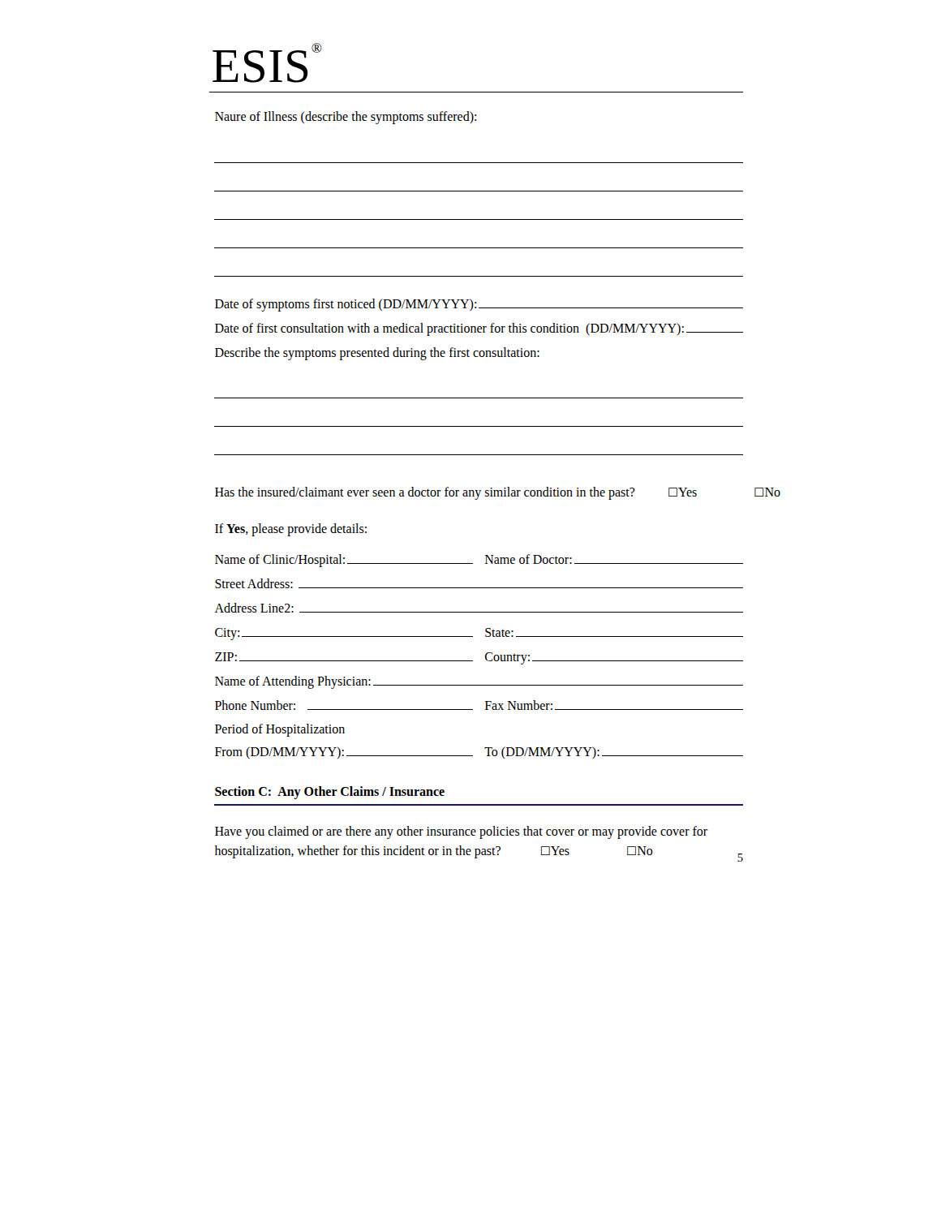ESIS®
Naure of Illness (describe the symptoms suffered):
Date of symptoms first noticed (DD/MM/YYYY):
Date of first consultation with a medical practitioner for this condition (DD/MM/YYYY):
Describe the symptoms presented during the first consultation:
Has the insured/claimant ever seen a doctor for any similar condition in the past? ☐Yes ☐No
If Yes, please provide details:
Name of Clinic/Hospital:
Name of Doctor:
Street Address:
Address Line2:
City:
State:
ZIP:
Country:
Name of Attending Physician:
Phone Number:
Fax Number:
Period of Hospitalization
From (DD/MM/YYYY):
To (DD/MM/YYYY):
Section C: Any Other Claims / Insurance
Have you claimed or are there any other insurance policies that cover or may provide cover for hospitalization, whether for this incident or in the past? ☐Yes ☐No
5